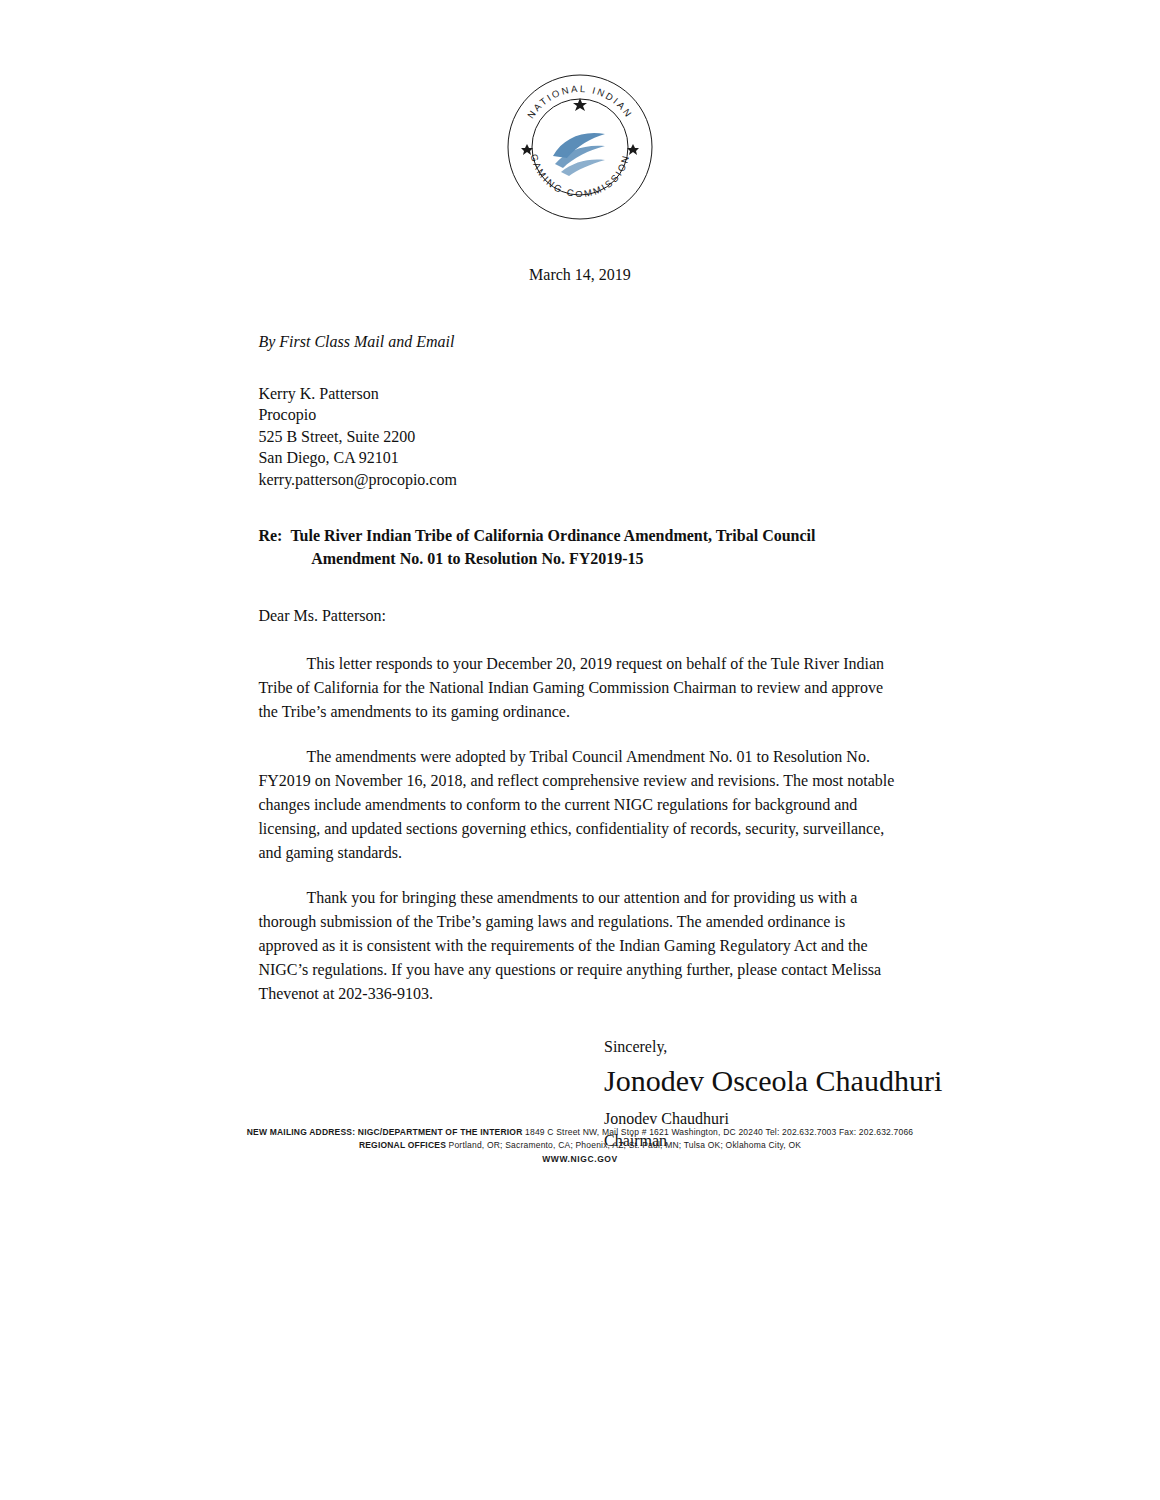NATIONAL INDIAN GAMING COMMISSION
March 14, 2019
By First Class Mail and Email
Kerry K. Patterson
Procopio
525 B Street, Suite 2200
San Diego, CA 92101
kerry.patterson@procopio.com
Re: Tule River Indian Tribe of California Ordinance Amendment, Tribal Council Amendment No. 01 to Resolution No. FY2019-15
Dear Ms. Patterson:
This letter responds to your December 20, 2019 request on behalf of the Tule River Indian Tribe of California for the National Indian Gaming Commission Chairman to review and approve the Tribe’s amendments to its gaming ordinance.
The amendments were adopted by Tribal Council Amendment No. 01 to Resolution No. FY2019 on November 16, 2018, and reflect comprehensive review and revisions. The most notable changes include amendments to conform to the current NIGC regulations for background and licensing, and updated sections governing ethics, confidentiality of records, security, surveillance, and gaming standards.
Thank you for bringing these amendments to our attention and for providing us with a thorough submission of the Tribe’s gaming laws and regulations. The amended ordinance is approved as it is consistent with the requirements of the Indian Gaming Regulatory Act and the NIGC’s regulations. If you have any questions or require anything further, please contact Melissa Thevenot at 202-336-9103.
Sincerely,
Jonodev Osceola Chaudhuri
Jonodev Chaudhuri
Chairman
NEW MAILING ADDRESS: NIGC/DEPARTMENT OF THE INTERIOR 1849 C Street NW, Mail Stop # 1621 Washington, DC 20240 Tel: 202.632.7003 Fax: 202.632.7066
REGIONAL OFFICES Portland, OR; Sacramento, CA; Phoenix, AZ; St. Paul, MN; Tulsa OK; Oklahoma City, OK
WWW.NIGC.GOV